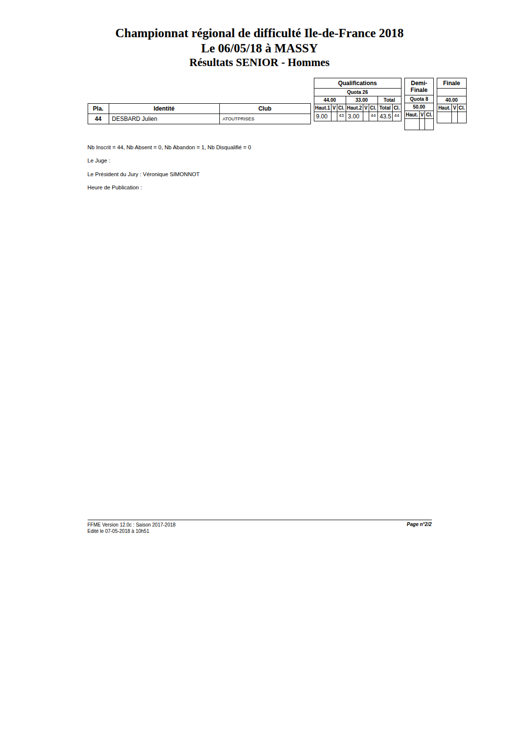Championnat régional de difficulté Ile-de-France 2018
Le 06/05/18 à MASSY
Résultats SENIOR - Hommes
| Pla. | Identité | Club |
| --- | --- | --- |
| 44 | DESBARD Julien | ATOUTPRISES |
| Qualifications |
| Quota 26 |
| 44.00 | 33.00 | Total |
| Haut.1 | V | Cl. | Haut.2 | V | Cl. | Total | Cl. |
| 9.00 | | 43 | 3.00 | | 44 | 43.5 | 44 |
| Demi-Finale |
| Quota 8 |
| 50.00 |
| Haut. | V | Cl. |
| Finale |
| 40.00 |
| Haut. | V | Cl. |
Nb Inscrit = 44, Nb Absent = 0, Nb Abandon = 1, Nb Disqualifié = 0
Le Juge :
Le Président du Jury : Véronique SIMONNOT
Heure de Publication :
FFME Version 12.0c : Saison 2017-2018
Edité le 07-05-2018 à 10h51
Page n°2/2